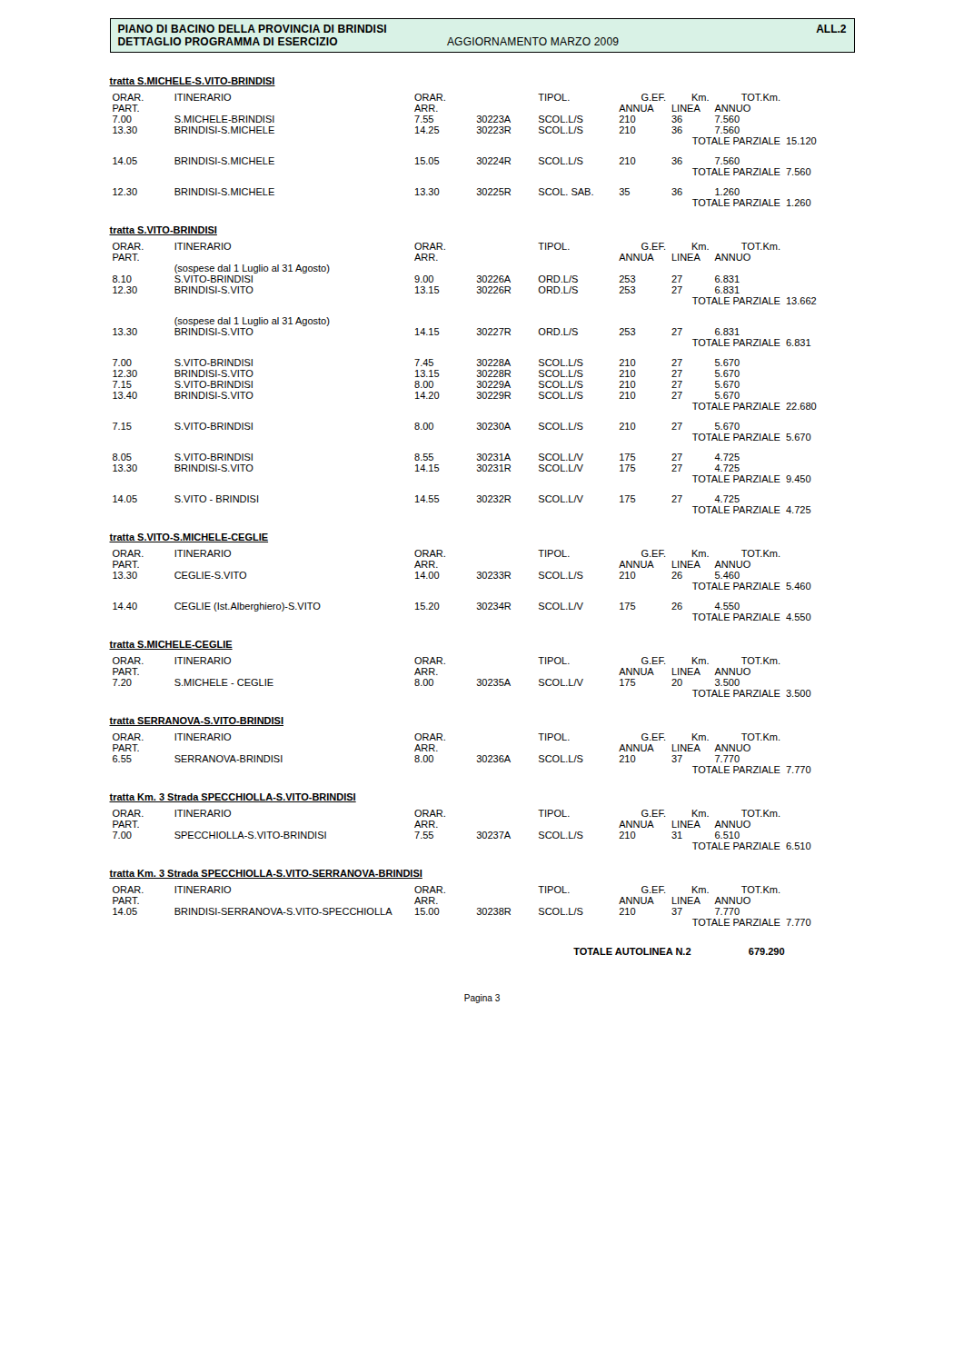PIANO DI BACINO DELLA PROVINCIA DI BRINDISI
DETTAGLIO PROGRAMMA DI ESERCIZIOAGGIORNAMENTO MARZO 2009
ALL.2
tratta S.MICHELE-S.VITO-BRINDISI
| ORAR. | ITINERARIO | ORAR. | | TIPOL. | G.EF. | Km. | TOT.Km. | |
| PART. | | ARR. | | | ANNUA | LINEA | ANNUO | |
| 7.00 | S.MICHELE-BRINDISI | 7.55 | 30223A | SCOL.L/S | 210 | 36 | 7.560 | |
| 13.30 | BRINDISI-S.MICHELE | 14.25 | 30223R | SCOL.L/S | 210 | 36 | 7.560 | |
| | | | | | | TOTALE PARZIALE | 15.120 |
| 14.05 | BRINDISI-S.MICHELE | 15.05 | 30224R | SCOL.L/S | 210 | 36 | 7.560 | |
| | | | | | | TOTALE PARZIALE | 7.560 |
| 12.30 | BRINDISI-S.MICHELE | 13.30 | 30225R | SCOL. SAB. | 35 | 36 | 1.260 | |
| | | | | | | TOTALE PARZIALE | 1.260 |
tratta S.VITO-BRINDISI
| ORAR. | ITINERARIO | ORAR. | | TIPOL. | G.EF. | Km. | TOT.Km. | |
| PART. | | ARR. | | | ANNUA | LINEA | ANNUO | |
| | (sospese dal 1 Luglio al 31 Agosto) | | | | | | | |
| 8.10 | S.VITO-BRINDISI | 9.00 | 30226A | ORD.L/S | 253 | 27 | 6.831 | |
| 12.30 | BRINDISI-S.VITO | 13.15 | 30226R | ORD.L/S | 253 | 27 | 6.831 | |
| | | | | | | TOTALE PARZIALE | 13.662 |
| | (sospese dal 1 Luglio al 31 Agosto) | | | | | | | |
| 13.30 | BRINDISI-S.VITO | 14.15 | 30227R | ORD.L/S | 253 | 27 | 6.831 | |
| | | | | | | TOTALE PARZIALE | 6.831 |
| 7.00 | S.VITO-BRINDISI | 7.45 | 30228A | SCOL.L/S | 210 | 27 | 5.670 | |
| 12.30 | BRINDISI-S.VITO | 13.15 | 30228R | SCOL.L/S | 210 | 27 | 5.670 | |
| 7.15 | S.VITO-BRINDISI | 8.00 | 30229A | SCOL.L/S | 210 | 27 | 5.670 | |
| 13.40 | BRINDISI-S.VITO | 14.20 | 30229R | SCOL.L/S | 210 | 27 | 5.670 | |
| | | | | | | TOTALE PARZIALE | 22.680 |
| 7.15 | S.VITO-BRINDISI | 8.00 | 30230A | SCOL.L/S | 210 | 27 | 5.670 | |
| | | | | | | TOTALE PARZIALE | 5.670 |
| 8.05 | S.VITO-BRINDISI | 8.55 | 30231A | SCOL.L/V | 175 | 27 | 4.725 | |
| 13.30 | BRINDISI-S.VITO | 14.15 | 30231R | SCOL.L/V | 175 | 27 | 4.725 | |
| | | | | | | TOTALE PARZIALE | 9.450 |
| 14.05 | S.VITO - BRINDISI | 14.55 | 30232R | SCOL.L/V | 175 | 27 | 4.725 | |
| | | | | | | TOTALE PARZIALE | 4.725 |
tratta S.VITO-S.MICHELE-CEGLIE
| ORAR. | ITINERARIO | ORAR. | | TIPOL. | G.EF. | Km. | TOT.Km. | |
| PART. | | ARR. | | | ANNUA | LINEA | ANNUO | |
| 13.30 | CEGLIE-S.VITO | 14.00 | 30233R | SCOL.L/S | 210 | 26 | 5.460 | |
| | | | | | | TOTALE PARZIALE | 5.460 |
| 14.40 | CEGLIE (Ist.Alberghiero)-S.VITO | 15.20 | 30234R | SCOL.L/V | 175 | 26 | 4.550 | |
| | | | | | | TOTALE PARZIALE | 4.550 |
tratta S.MICHELE-CEGLIE
| ORAR. | ITINERARIO | ORAR. | | TIPOL. | G.EF. | Km. | TOT.Km. | |
| PART. | | ARR. | | | ANNUA | LINEA | ANNUO | |
| 7.20 | S.MICHELE - CEGLIE | 8.00 | 30235A | SCOL.L/V | 175 | 20 | 3.500 | |
| | | | | | | TOTALE PARZIALE | 3.500 |
tratta SERRANOVA-S.VITO-BRINDISI
| ORAR. | ITINERARIO | ORAR. | | TIPOL. | G.EF. | Km. | TOT.Km. | |
| PART. | | ARR. | | | ANNUA | LINEA | ANNUO | |
| 6.55 | SERRANOVA-BRINDISI | 8.00 | 30236A | SCOL.L/S | 210 | 37 | 7.770 | |
| | | | | | | TOTALE PARZIALE | 7.770 |
tratta Km. 3 Strada SPECCHIOLLA-S.VITO-BRINDISI
| ORAR. | ITINERARIO | ORAR. | | TIPOL. | G.EF. | Km. | TOT.Km. | |
| PART. | | ARR. | | | ANNUA | LINEA | ANNUO | |
| 7.00 | SPECCHIOLLA-S.VITO-BRINDISI | 7.55 | 30237A | SCOL.L/S | 210 | 31 | 6.510 | |
| | | | | | | TOTALE PARZIALE | 6.510 |
tratta Km. 3 Strada SPECCHIOLLA-S.VITO-SERRANOVA-BRINDISI
| ORAR. | ITINERARIO | ORAR. | | TIPOL. | G.EF. | Km. | TOT.Km. | |
| PART. | | ARR. | | | ANNUA | LINEA | ANNUO | |
| 14.05 | BRINDISI-SERRANOVA-S.VITO-SPECCHIOLLA | 15.00 | 30238R | SCOL.L/S | 210 | 37 | 7.770 | |
| | | | | | | TOTALE PARZIALE | 7.770 |
TOTALE AUTOLINEA N.2 679.290
Pagina 3